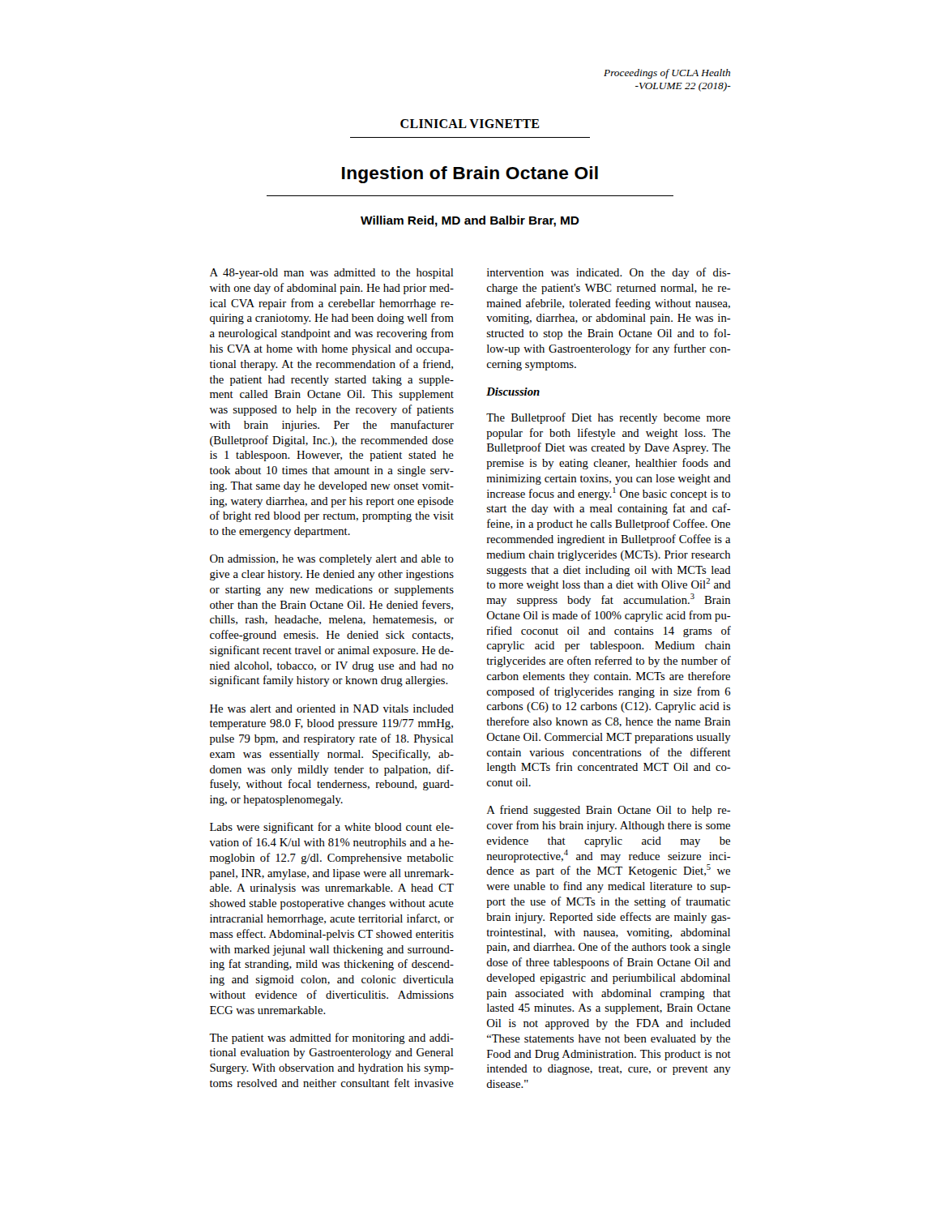Proceedings of UCLA Health -VOLUME 22 (2018)-
CLINICAL VIGNETTE
Ingestion of Brain Octane Oil
William Reid, MD and Balbir Brar, MD
A 48-year-old man was admitted to the hospital with one day of abdominal pain. He had prior medical CVA repair from a cerebellar hemorrhage requiring a craniotomy. He had been doing well from a neurological standpoint and was recovering from his CVA at home with home physical and occupational therapy. At the recommendation of a friend, the patient had recently started taking a supplement called Brain Octane Oil. This supplement was supposed to help in the recovery of patients with brain injuries. Per the manufacturer (Bulletproof Digital, Inc.), the recommended dose is 1 tablespoon. However, the patient stated he took about 10 times that amount in a single serving. That same day he developed new onset vomiting, watery diarrhea, and per his report one episode of bright red blood per rectum, prompting the visit to the emergency department.
On admission, he was completely alert and able to give a clear history. He denied any other ingestions or starting any new medications or supplements other than the Brain Octane Oil. He denied fevers, chills, rash, headache, melena, hematemesis, or coffee-ground emesis. He denied sick contacts, significant recent travel or animal exposure. He denied alcohol, tobacco, or IV drug use and had no significant family history or known drug allergies.
He was alert and oriented in NAD vitals included temperature 98.0 F, blood pressure 119/77 mmHg, pulse 79 bpm, and respiratory rate of 18. Physical exam was essentially normal. Specifically, abdomen was only mildly tender to palpation, diffusely, without focal tenderness, rebound, guarding, or hepatosplenomegaly.
Labs were significant for a white blood count elevation of 16.4 K/ul with 81% neutrophils and a hemoglobin of 12.7 g/dl. Comprehensive metabolic panel, INR, amylase, and lipase were all unremarkable. A urinalysis was unremarkable. A head CT showed stable postoperative changes without acute intracranial hemorrhage, acute territorial infarct, or mass effect. Abdominal-pelvis CT showed enteritis with marked jejunal wall thickening and surrounding fat stranding, mild was thickening of descending and sigmoid colon, and colonic diverticula without evidence of diverticulitis. Admissions ECG was unremarkable.
The patient was admitted for monitoring and additional evaluation by Gastroenterology and General Surgery. With observation and hydration his symptoms resolved and neither consultant felt invasive intervention was indicated. On the day of discharge the patient's WBC returned normal, he remained afebrile, tolerated feeding without nausea, vomiting, diarrhea, or abdominal pain. He was instructed to stop the Brain Octane Oil and to follow-up with Gastroenterology for any further concerning symptoms.
Discussion
The Bulletproof Diet has recently become more popular for both lifestyle and weight loss. The Bulletproof Diet was created by Dave Asprey. The premise is by eating cleaner, healthier foods and minimizing certain toxins, you can lose weight and increase focus and energy.1 One basic concept is to start the day with a meal containing fat and caffeine, in a product he calls Bulletproof Coffee. One recommended ingredient in Bulletproof Coffee is a medium chain triglycerides (MCTs). Prior research suggests that a diet including oil with MCTs lead to more weight loss than a diet with Olive Oil2 and may suppress body fat accumulation.3 Brain Octane Oil is made of 100% caprylic acid from purified coconut oil and contains 14 grams of caprylic acid per tablespoon. Medium chain triglycerides are often referred to by the number of carbon elements they contain. MCTs are therefore composed of triglycerides ranging in size from 6 carbons (C6) to 12 carbons (C12). Caprylic acid is therefore also known as C8, hence the name Brain Octane Oil. Commercial MCT preparations usually contain various concentrations of the different length MCTs frin concentrated MCT Oil and coconut oil.
A friend suggested Brain Octane Oil to help recover from his brain injury. Although there is some evidence that caprylic acid may be neuroprotective,4 and may reduce seizure incidence as part of the MCT Ketogenic Diet,5 we were unable to find any medical literature to support the use of MCTs in the setting of traumatic brain injury. Reported side effects are mainly gastrointestinal, with nausea, vomiting, abdominal pain, and diarrhea. One of the authors took a single dose of three tablespoons of Brain Octane Oil and developed epigastric and periumbilical abdominal pain associated with abdominal cramping that lasted 45 minutes. As a supplement, Brain Octane Oil is not approved by the FDA and included “These statements have not been evaluated by the Food and Drug Administration. This product is not intended to diagnose, treat, cure, or prevent any disease."